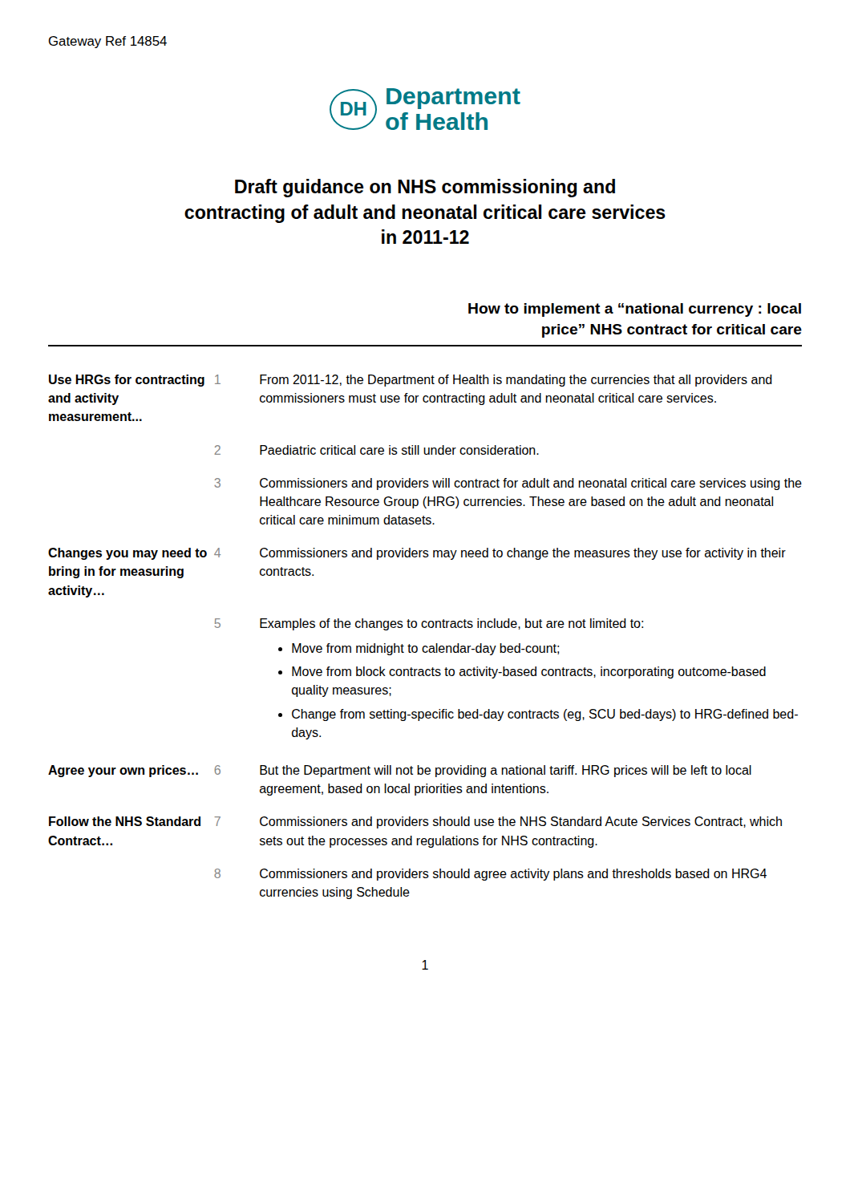Gateway Ref 14854
DH Department
of Health
Draft guidance on NHS commissioning and
contracting of adult and neonatal critical care services
in 2011-12
How to implement a “national currency : local
price” NHS contract for critical care
| Use HRGs for contracting and activity measurement... | 1 | From 2011-12, the Department of Health is mandating the currencies that all providers and commissioners must use for contracting adult and neonatal critical care services. |
| | 2 | Paediatric critical care is still under consideration. |
| | 3 | Commissioners and providers will contract for adult and neonatal critical care services using the Healthcare Resource Group (HRG) currencies. These are based on the adult and neonatal critical care minimum datasets. |
| Changes you may need to bring in for measuring activity… | 4 | Commissioners and providers may need to change the measures they use for activity in their contracts. |
| | 5 | Examples of the changes to contracts include, but are not limited to: Move from midnight to calendar-day bed-count; Move from block contracts to activity-based contracts, incorporating outcome-based quality measures; Change from setting-specific bed-day contracts (eg, SCU bed-days) to HRG-defined bed-days. |
| Agree your own prices… | 6 | But the Department will not be providing a national tariff. HRG prices will be left to local agreement, based on local priorities and intentions. |
| Follow the NHS Standard Contract… | 7 | Commissioners and providers should use the NHS Standard Acute Services Contract, which sets out the processes and regulations for NHS contracting. |
| | 8 | Commissioners and providers should agree activity plans and thresholds based on HRG4 currencies using Schedule |
1